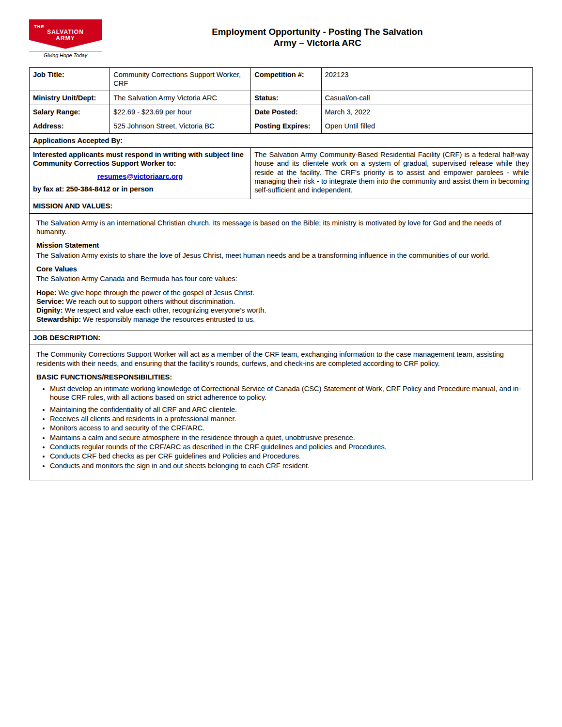THE SALVATION
ARMY
Giving Hope Today
Employment Opportunity - Posting The Salvation
Army – Victoria ARC
| Job Title: | Community Corrections Support Worker, CRF | Competition #: | 202123 |
| Ministry Unit/Dept: | The Salvation Army Victoria ARC | Status: | Casual/on-call |
| Salary Range: | $22.69 - $23.69 per hour | Date Posted: | March 3, 2022 |
| Address: | 525 Johnson Street, Victoria BC | Posting Expires: | Open Until filled |
| Applications Accepted By: |
| Interested applicants must respond in writing with subject line Community Correctios Support Worker to: resumes@victoriaarc.org by fax at: 250-384-8412 or in person | The Salvation Army Community-Based Residential Facility (CRF) is a federal half-way house and its clientele work on a system of gradual, supervised release while they reside at the facility. The CRF’s priority is to assist and empower parolees - while managing their risk - to integrate them into the community and assist them in becoming self-sufficient and independent. |
MISSION AND VALUES:
The Salvation Army is an international Christian church. Its message is based on the Bible; its ministry is motivated by love for God and the needs of humanity.
Mission Statement
The Salvation Army exists to share the love of Jesus Christ, meet human needs and be a transforming influence in the communities of our world.
Core Values
The Salvation Army Canada and Bermuda has four core values:
Hope: We give hope through the power of the gospel of Jesus Christ.
Service: We reach out to support others without discrimination.
Dignity: We respect and value each other, recognizing everyone’s worth.
Stewardship: We responsibly manage the resources entrusted to us.
JOB DESCRIPTION:
The Community Corrections Support Worker will act as a member of the CRF team, exchanging information to the case management team, assisting residents with their needs, and ensuring that the facility’s rounds, curfews, and check-ins are completed according to CRF policy.
BASIC FUNCTIONS/RESPONSIBILITIES:
Must develop an intimate working knowledge of Correctional Service of Canada (CSC) Statement of Work, CRF Policy and Procedure manual, and in-house CRF rules, with all actions based on strict adherence to policy.
Maintaining the confidentiality of all CRF and ARC clientele.
Receives all clients and residents in a professional manner.
Monitors access to and security of the CRF/ARC.
Maintains a calm and secure atmosphere in the residence through a quiet, unobtrusive presence.
Conducts regular rounds of the CRF/ARC as described in the CRF guidelines and policies and Procedures.
Conducts CRF bed checks as per CRF guidelines and Policies and Procedures.
Conducts and monitors the sign in and out sheets belonging to each CRF resident.